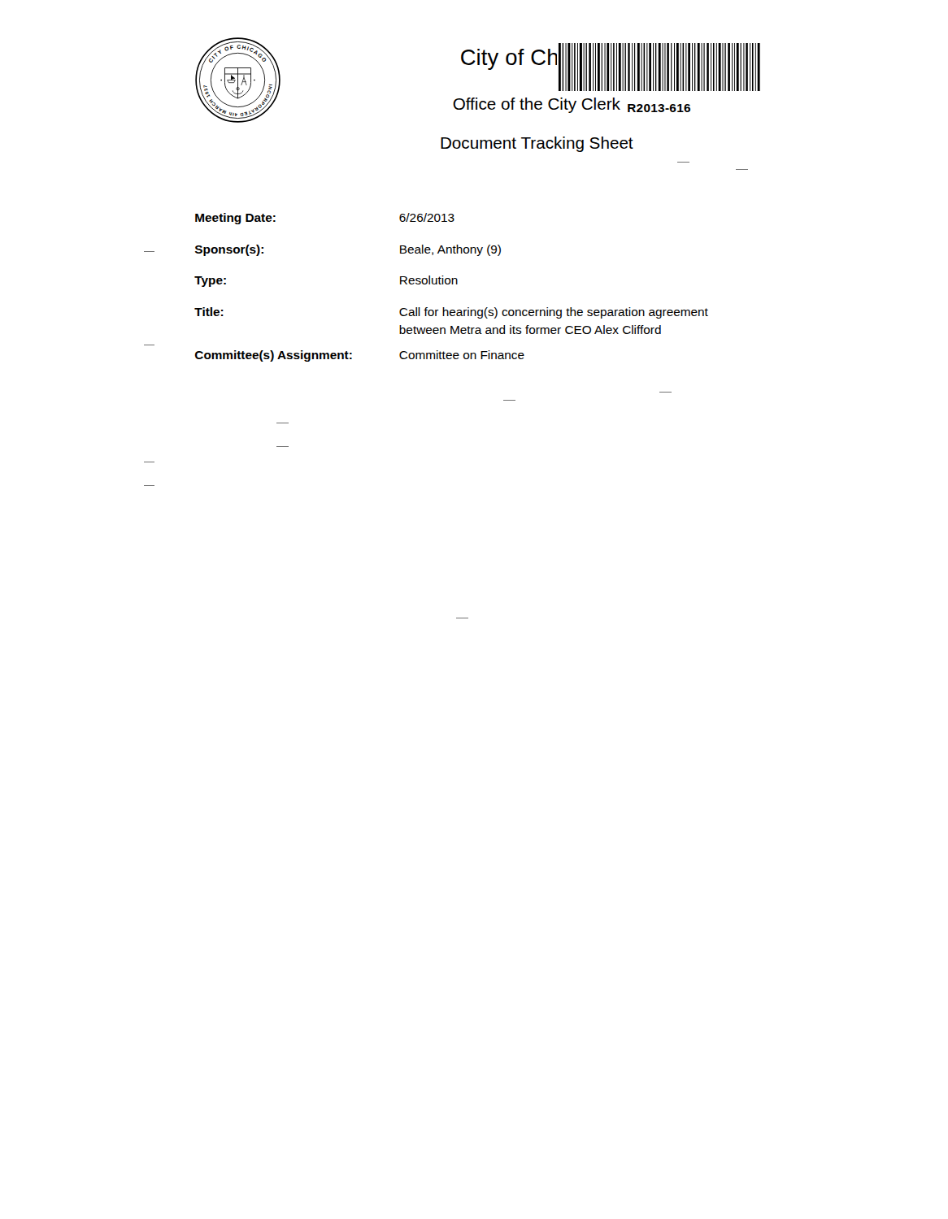CITY OF CHICAGO INCORPORATED 4th MARCH 1837
City of Chicago
Office of the City Clerk
Document Tracking Sheet
R2013-616
| Meeting Date: | 6/26/2013 |
| Sponsor(s): | Beale, Anthony (9) |
| Type: | Resolution |
| Title: | Call for hearing(s) concerning the separation agreement between Metra and its former CEO Alex Clifford |
| Committee(s) Assignment: | Committee on Finance |